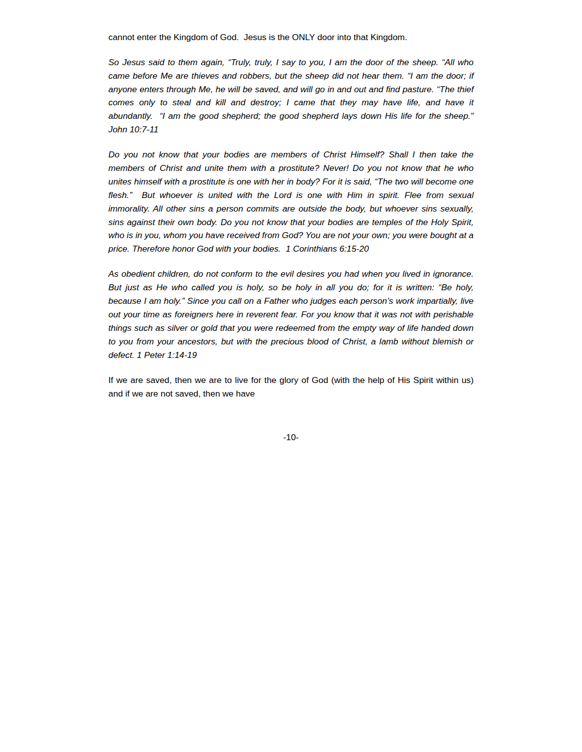cannot enter the Kingdom of God. Jesus is the ONLY door into that Kingdom.
So Jesus said to them again, “Truly, truly, I say to you, I am the door of the sheep. “All who came before Me are thieves and robbers, but the sheep did not hear them. “I am the door; if anyone enters through Me, he will be saved, and will go in and out and find pasture. “The thief comes only to steal and kill and destroy; I came that they may have life, and have it abundantly. “I am the good shepherd; the good shepherd lays down His life for the sheep." John 10:7-11
Do you not know that your bodies are members of Christ Himself? Shall I then take the members of Christ and unite them with a prostitute? Never! Do you not know that he who unites himself with a prostitute is one with her in body? For it is said, “The two will become one flesh.” But whoever is united with the Lord is one with Him in spirit. Flee from sexual immorality. All other sins a person commits are outside the body, but whoever sins sexually, sins against their own body. Do you not know that your bodies are temples of the Holy Spirit, who is in you, whom you have received from God? You are not your own; you were bought at a price. Therefore honor God with your bodies. 1 Corinthians 6:15-20
As obedient children, do not conform to the evil desires you had when you lived in ignorance. But just as He who called you is holy, so be holy in all you do; for it is written: “Be holy, because I am holy.” Since you call on a Father who judges each person’s work impartially, live out your time as foreigners here in reverent fear. For you know that it was not with perishable things such as silver or gold that you were redeemed from the empty way of life handed down to you from your ancestors, but with the precious blood of Christ, a lamb without blemish or defect. 1 Peter 1:14-19
If we are saved, then we are to live for the glory of God (with the help of His Spirit within us) and if we are not saved, then we have
-10-